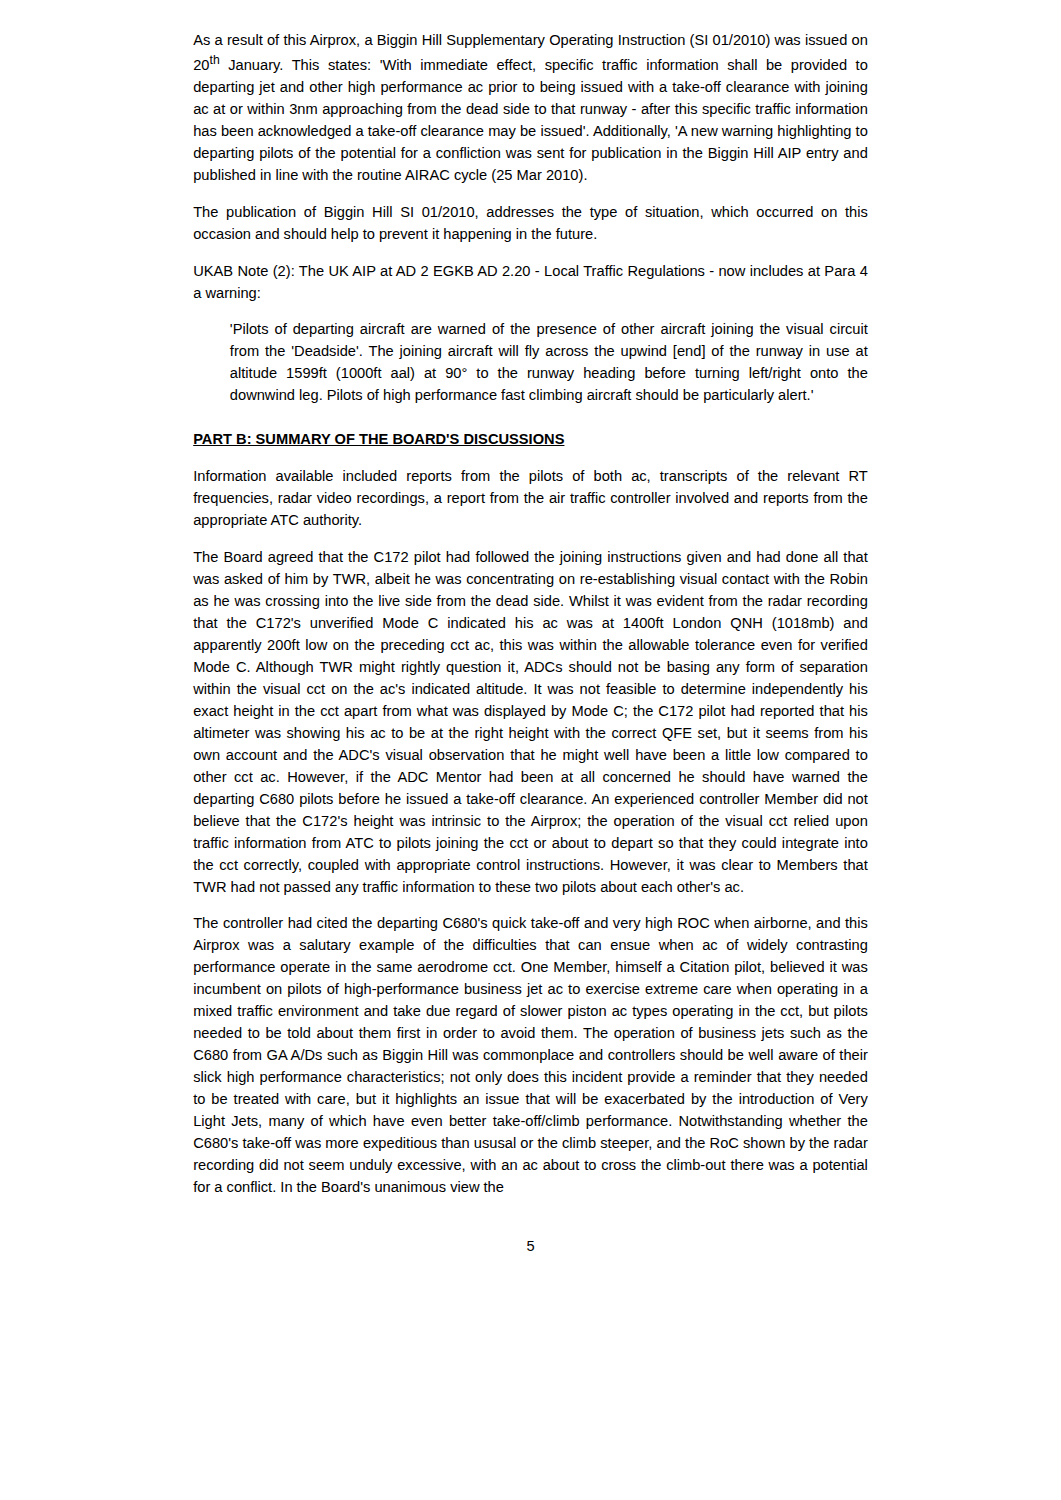As a result of this Airprox, a Biggin Hill Supplementary Operating Instruction (SI 01/2010) was issued on 20th January. This states: 'With immediate effect, specific traffic information shall be provided to departing jet and other high performance ac prior to being issued with a take-off clearance with joining ac at or within 3nm approaching from the dead side to that runway - after this specific traffic information has been acknowledged a take-off clearance may be issued'. Additionally, 'A new warning highlighting to departing pilots of the potential for a confliction was sent for publication in the Biggin Hill AIP entry and published in line with the routine AIRAC cycle (25 Mar 2010).
The publication of Biggin Hill SI 01/2010, addresses the type of situation, which occurred on this occasion and should help to prevent it happening in the future.
UKAB Note (2): The UK AIP at AD 2 EGKB AD 2.20 - Local Traffic Regulations - now includes at Para 4 a warning:
'Pilots of departing aircraft are warned of the presence of other aircraft joining the visual circuit from the 'Deadside'. The joining aircraft will fly across the upwind [end] of the runway in use at altitude 1599ft (1000ft aal) at 90° to the runway heading before turning left/right onto the downwind leg. Pilots of high performance fast climbing aircraft should be particularly alert.'
PART B: SUMMARY OF THE BOARD'S DISCUSSIONS
Information available included reports from the pilots of both ac, transcripts of the relevant RT frequencies, radar video recordings, a report from the air traffic controller involved and reports from the appropriate ATC authority.
The Board agreed that the C172 pilot had followed the joining instructions given and had done all that was asked of him by TWR, albeit he was concentrating on re-establishing visual contact with the Robin as he was crossing into the live side from the dead side. Whilst it was evident from the radar recording that the C172's unverified Mode C indicated his ac was at 1400ft London QNH (1018mb) and apparently 200ft low on the preceding cct ac, this was within the allowable tolerance even for verified Mode C. Although TWR might rightly question it, ADCs should not be basing any form of separation within the visual cct on the ac's indicated altitude. It was not feasible to determine independently his exact height in the cct apart from what was displayed by Mode C; the C172 pilot had reported that his altimeter was showing his ac to be at the right height with the correct QFE set, but it seems from his own account and the ADC's visual observation that he might well have been a little low compared to other cct ac. However, if the ADC Mentor had been at all concerned he should have warned the departing C680 pilots before he issued a take-off clearance. An experienced controller Member did not believe that the C172's height was intrinsic to the Airprox; the operation of the visual cct relied upon traffic information from ATC to pilots joining the cct or about to depart so that they could integrate into the cct correctly, coupled with appropriate control instructions. However, it was clear to Members that TWR had not passed any traffic information to these two pilots about each other's ac.
The controller had cited the departing C680's quick take-off and very high ROC when airborne, and this Airprox was a salutary example of the difficulties that can ensue when ac of widely contrasting performance operate in the same aerodrome cct. One Member, himself a Citation pilot, believed it was incumbent on pilots of high-performance business jet ac to exercise extreme care when operating in a mixed traffic environment and take due regard of slower piston ac types operating in the cct, but pilots needed to be told about them first in order to avoid them. The operation of business jets such as the C680 from GA A/Ds such as Biggin Hill was commonplace and controllers should be well aware of their slick high performance characteristics; not only does this incident provide a reminder that they needed to be treated with care, but it highlights an issue that will be exacerbated by the introduction of Very Light Jets, many of which have even better take-off/climb performance. Notwithstanding whether the C680's take-off was more expeditious than ususal or the climb steeper, and the RoC shown by the radar recording did not seem unduly excessive, with an ac about to cross the climb-out there was a potential for a conflict. In the Board's unanimous view the
5